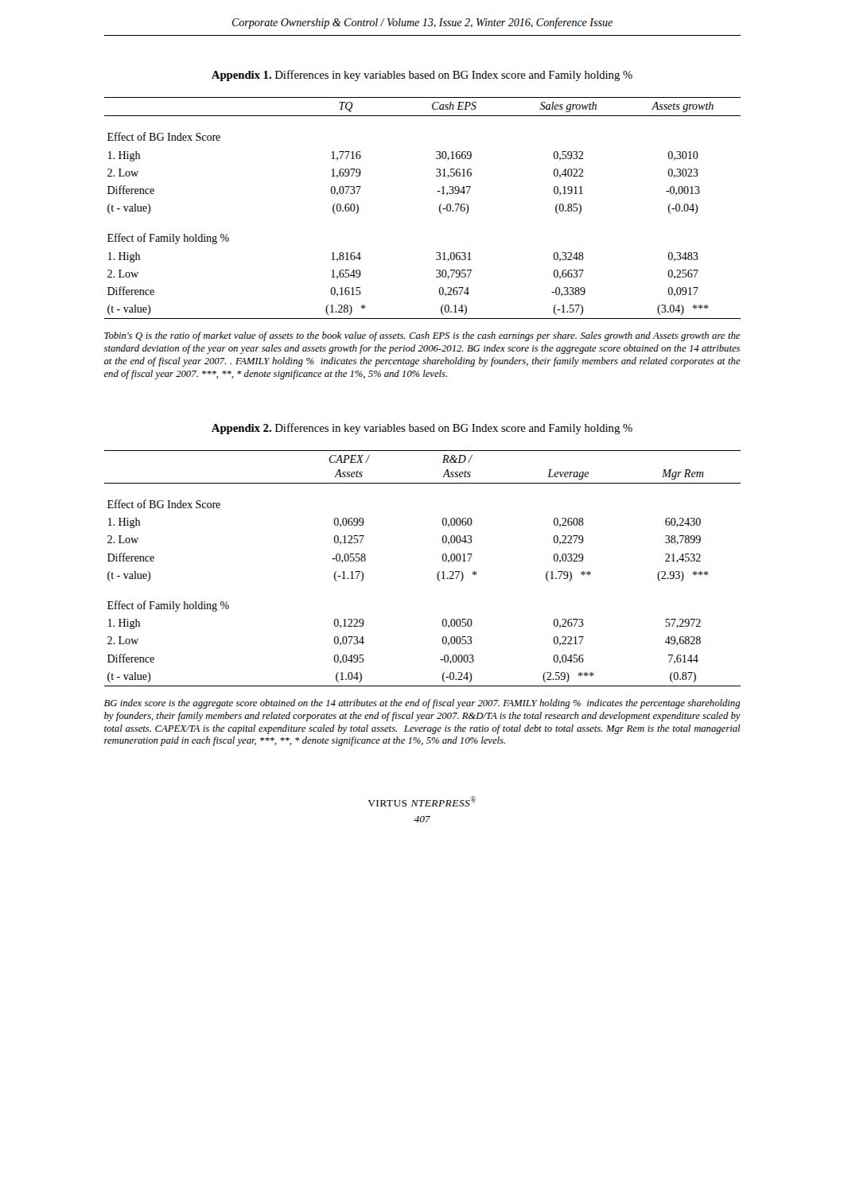Corporate Ownership & Control / Volume 13, Issue 2, Winter 2016, Conference Issue
Appendix 1. Differences in key variables based on BG Index score and Family holding %
| | TQ | Cash EPS | Sales growth | Assets growth |
| --- | --- | --- | --- | --- |
| Effect of BG Index Score | | | | |
| 1. High | 1,7716 | 30,1669 | 0,5932 | 0,3010 |
| 2. Low | 1,6979 | 31,5616 | 0,4022 | 0,3023 |
| Difference | 0,0737 | -1,3947 | 0,1911 | -0,0013 |
| (t - value) | (0.60) | (-0.76) | (0.85) | (-0.04) |
| Effect of Family holding % | | | | |
| 1. High | 1,8164 | 31,0631 | 0,3248 | 0,3483 |
| 2. Low | 1,6549 | 30,7957 | 0,6637 | 0,2567 |
| Difference | 0,1615 | 0,2674 | -0,3389 | 0,0917 |
| (t - value) | (1.28) * | (0.14) | (-1.57) | (3.04) *** |
Tobin's Q is the ratio of market value of assets to the book value of assets. Cash EPS is the cash earnings per share. Sales growth and Assets growth are the standard deviation of the year on year sales and assets growth for the period 2006-2012. BG index score is the aggregate score obtained on the 14 attributes at the end of fiscal year 2007. . FAMILY holding % indicates the percentage shareholding by founders, their family members and related corporates at the end of fiscal year 2007. ***, **, * denote significance at the 1%, 5% and 10% levels.
Appendix 2. Differences in key variables based on BG Index score and Family holding %
| | CAPEX / Assets | R&D / Assets | Leverage | Mgr Rem |
| --- | --- | --- | --- | --- |
| Effect of BG Index Score | | | | |
| 1. High | 0,0699 | 0,0060 | 0,2608 | 60,2430 |
| 2. Low | 0,1257 | 0,0043 | 0,2279 | 38,7899 |
| Difference | -0,0558 | 0,0017 | 0,0329 | 21,4532 |
| (t - value) | (-1.17) | (1.27) * | (1.79) ** | (2.93) *** |
| Effect of Family holding % | | | | |
| 1. High | 0,1229 | 0,0050 | 0,2673 | 57,2972 |
| 2. Low | 0,0734 | 0,0053 | 0,2217 | 49,6828 |
| Difference | 0,0495 | -0,0003 | 0,0456 | 7,6144 |
| (t - value) | (1.04) | (-0.24) | (2.59) *** | (0.87) |
BG index score is the aggregate score obtained on the 14 attributes at the end of fiscal year 2007. FAMILY holding % indicates the percentage shareholding by founders, their family members and related corporates at the end of fiscal year 2007. R&D/TA is the total research and development expenditure scaled by total assets. CAPEX/TA is the capital expenditure scaled by total assets. Leverage is the ratio of total debt to total assets. Mgr Rem is the total managerial remuneration paid in each fiscal year, ***, **, * denote significance at the 1%, 5% and 10% levels.
VIRTUS NTERPRESS®
407